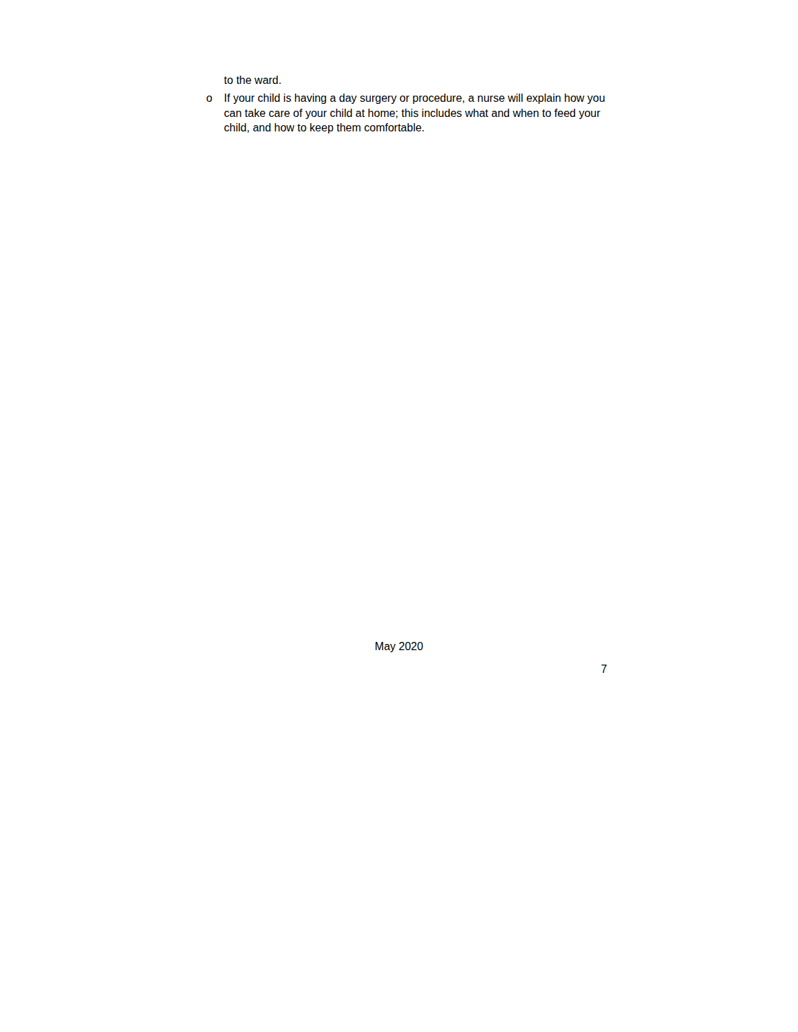to the ward.
If your child is having a day surgery or procedure, a nurse will explain how you can take care of your child at home; this includes what and when to feed your child, and how to keep them comfortable.
May 2020
7